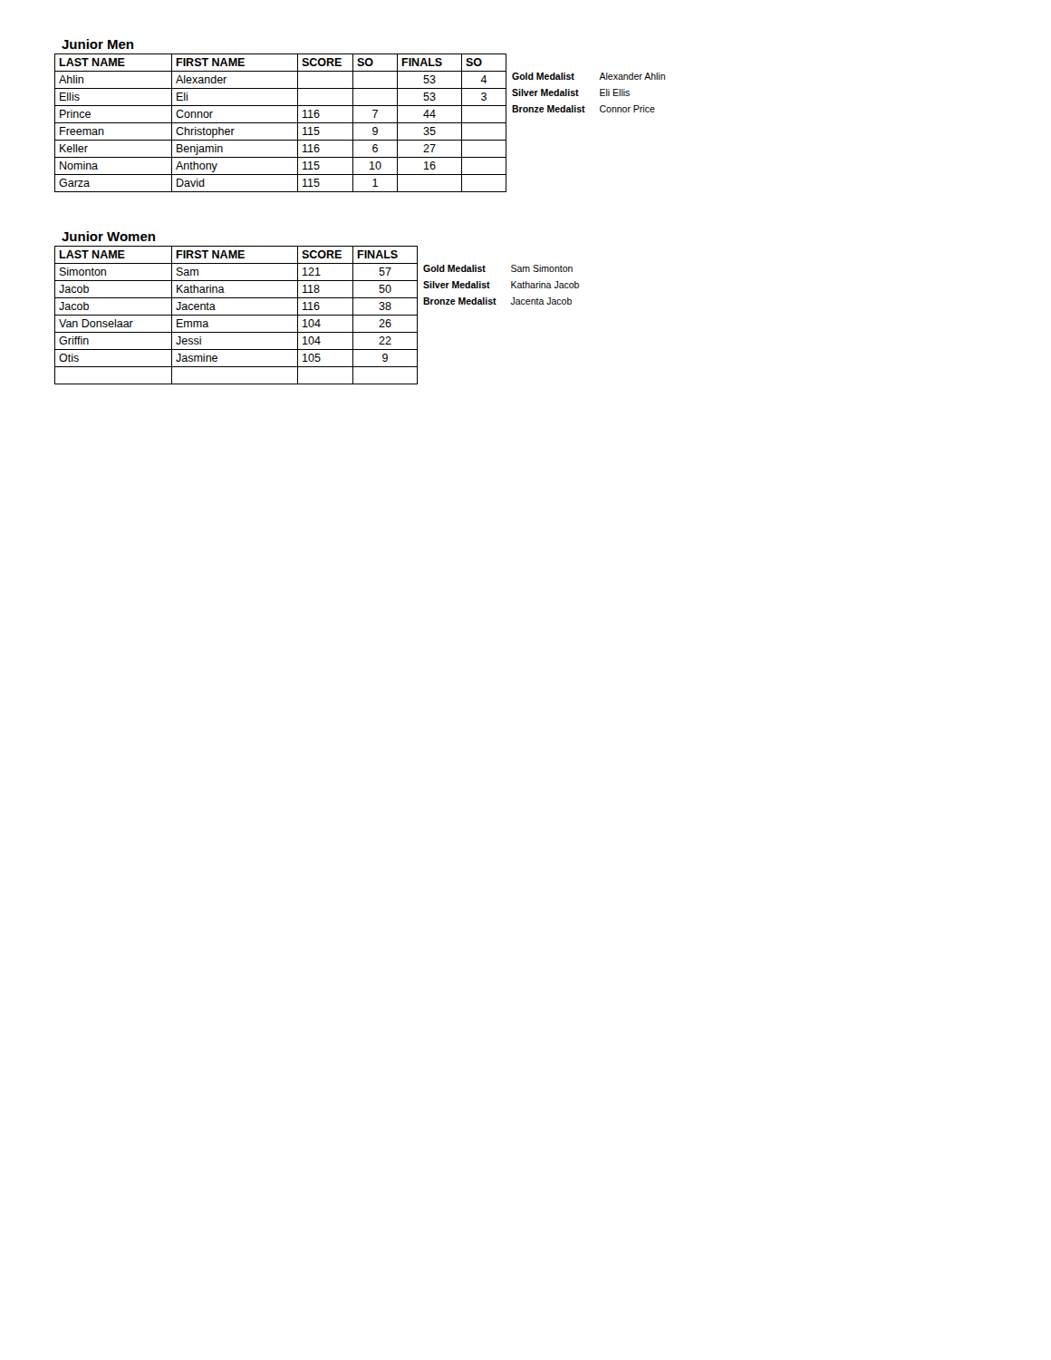Junior Men
| LAST NAME | FIRST NAME | SCORE | SO | FINALS | SO |
| --- | --- | --- | --- | --- | --- |
| Ahlin | Alexander | | | 53 | 4 |
| Ellis | Eli | | | 53 | 3 |
| Prince | Connor | 116 | 7 | 44 | |
| Freeman | Christopher | 115 | 9 | 35 | |
| Keller | Benjamin | 116 | 6 | 27 | |
| Nomina | Anthony | 115 | 10 | 16 | |
| Garza | David | 115 | 1 | | |
| Gold Medalist | Alexander Ahlin |
| Silver Medalist | Eli Ellis |
| Bronze Medalist | Connor Price |
Junior Women
| LAST NAME | FIRST NAME | SCORE | FINALS |
| --- | --- | --- | --- |
| Simonton | Sam | 121 | 57 |
| Jacob | Katharina | 118 | 50 |
| Jacob | Jacenta | 116 | 38 |
| Van Donselaar | Emma | 104 | 26 |
| Griffin | Jessi | 104 | 22 |
| Otis | Jasmine | 105 | 9 |
| Gold Medalist | Sam Simonton |
| Silver Medalist | Katharina Jacob |
| Bronze Medalist | Jacenta Jacob |